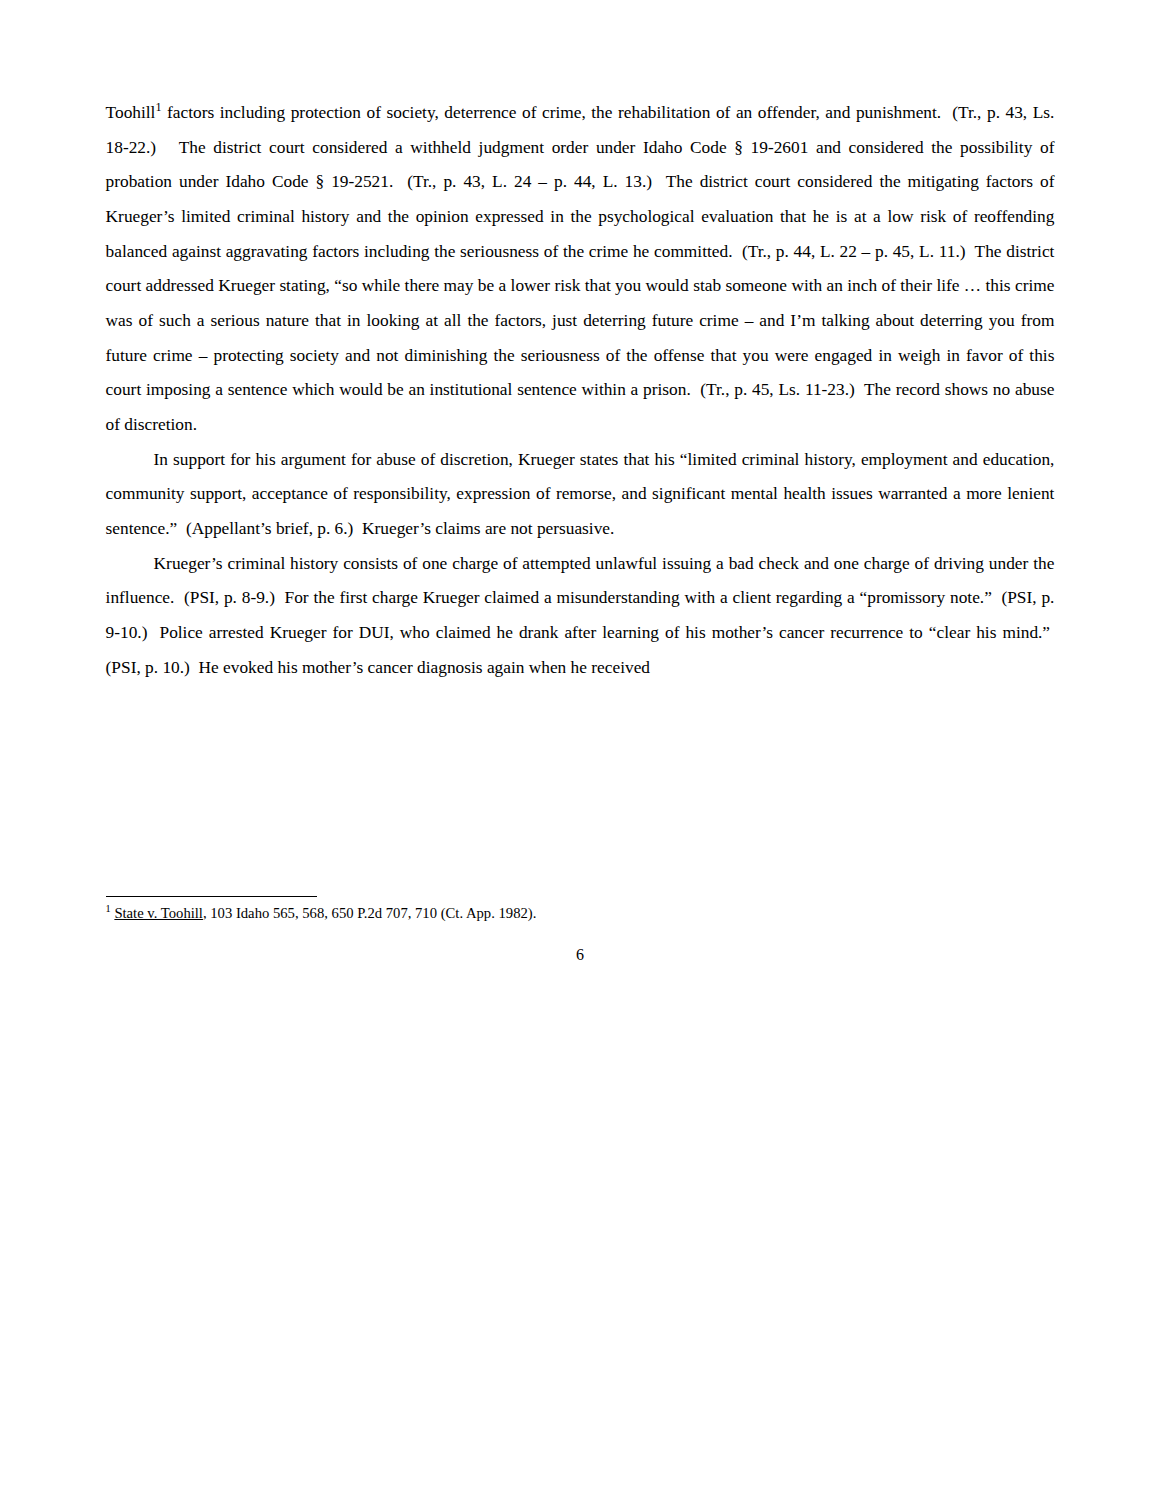Toohill1 factors including protection of society, deterrence of crime, the rehabilitation of an offender, and punishment. (Tr., p. 43, Ls. 18-22.) The district court considered a withheld judgment order under Idaho Code § 19-2601 and considered the possibility of probation under Idaho Code § 19-2521. (Tr., p. 43, L. 24 – p. 44, L. 13.) The district court considered the mitigating factors of Krueger’s limited criminal history and the opinion expressed in the psychological evaluation that he is at a low risk of reoffending balanced against aggravating factors including the seriousness of the crime he committed. (Tr., p. 44, L. 22 – p. 45, L. 11.) The district court addressed Krueger stating, “so while there may be a lower risk that you would stab someone with an inch of their life … this crime was of such a serious nature that in looking at all the factors, just deterring future crime – and I’m talking about deterring you from future crime – protecting society and not diminishing the seriousness of the offense that you were engaged in weigh in favor of this court imposing a sentence which would be an institutional sentence within a prison. (Tr., p. 45, Ls. 11-23.) The record shows no abuse of discretion.
In support for his argument for abuse of discretion, Krueger states that his “limited criminal history, employment and education, community support, acceptance of responsibility, expression of remorse, and significant mental health issues warranted a more lenient sentence.” (Appellant’s brief, p. 6.) Krueger’s claims are not persuasive.
Krueger’s criminal history consists of one charge of attempted unlawful issuing a bad check and one charge of driving under the influence. (PSI, p. 8-9.) For the first charge Krueger claimed a misunderstanding with a client regarding a “promissory note.” (PSI, p. 9-10.) Police arrested Krueger for DUI, who claimed he drank after learning of his mother’s cancer recurrence to “clear his mind.” (PSI, p. 10.) He evoked his mother’s cancer diagnosis again when he received
1 State v. Toohill, 103 Idaho 565, 568, 650 P.2d 707, 710 (Ct. App. 1982).
6